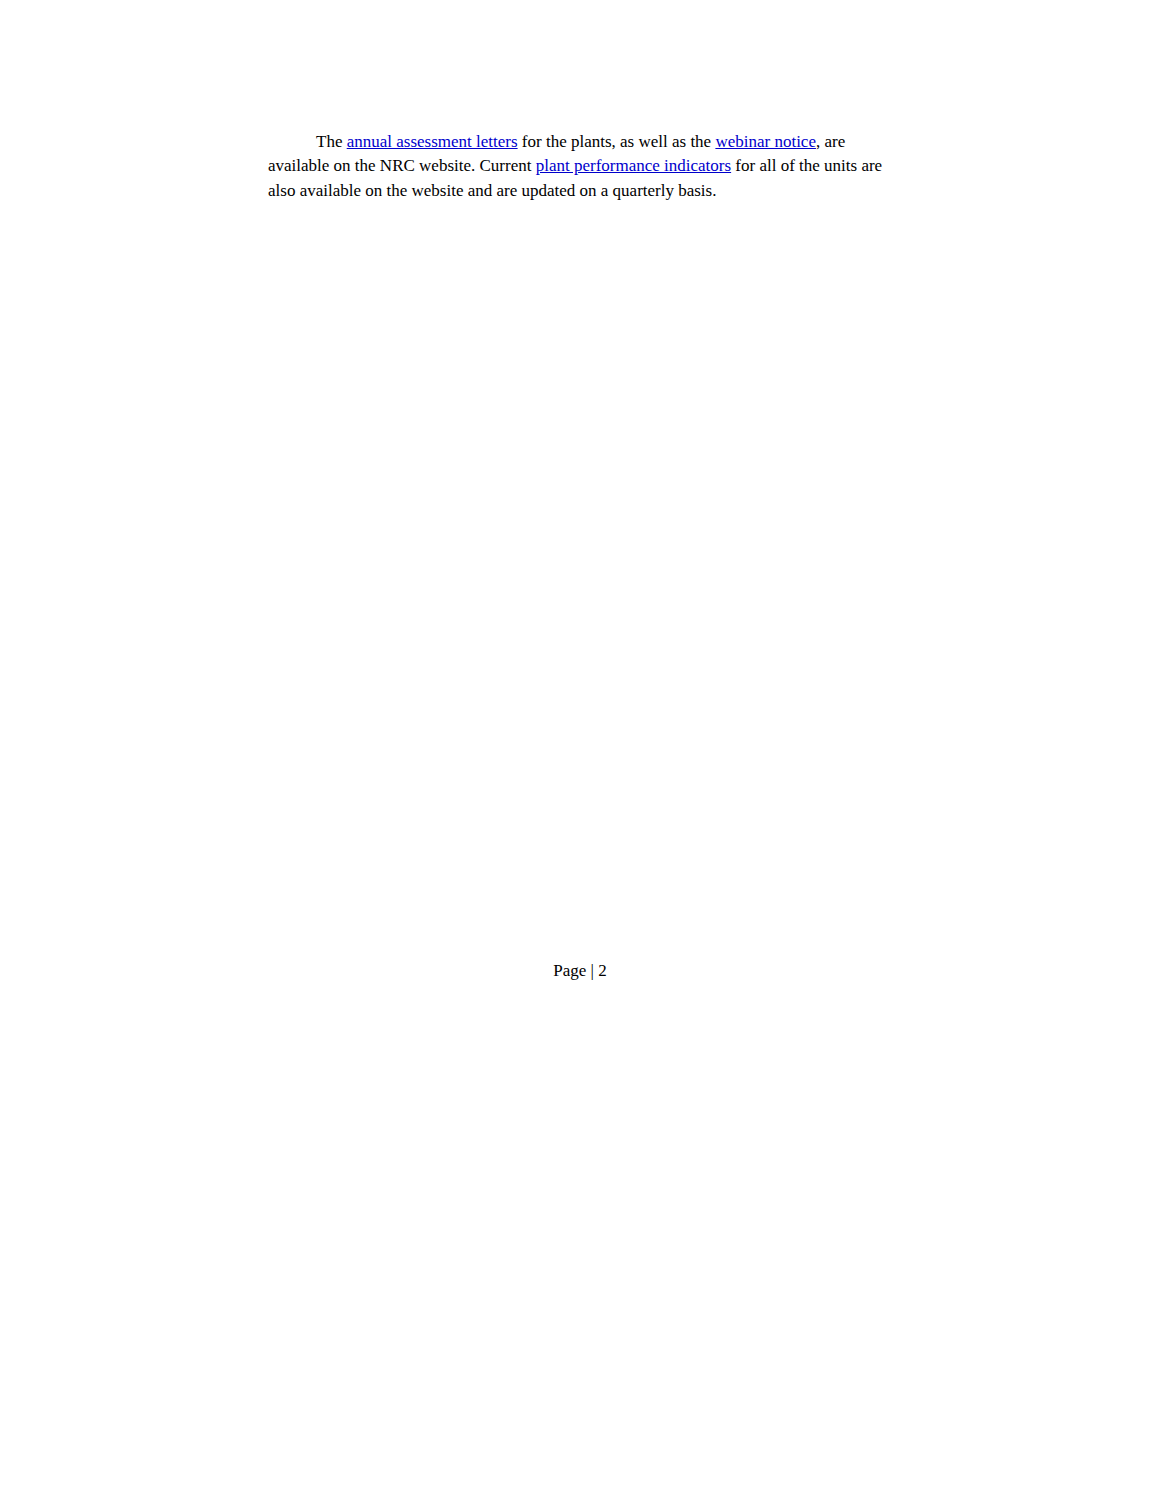The annual assessment letters for the plants, as well as the webinar notice, are available on the NRC website. Current plant performance indicators for all of the units are also available on the website and are updated on a quarterly basis.
Page | 2